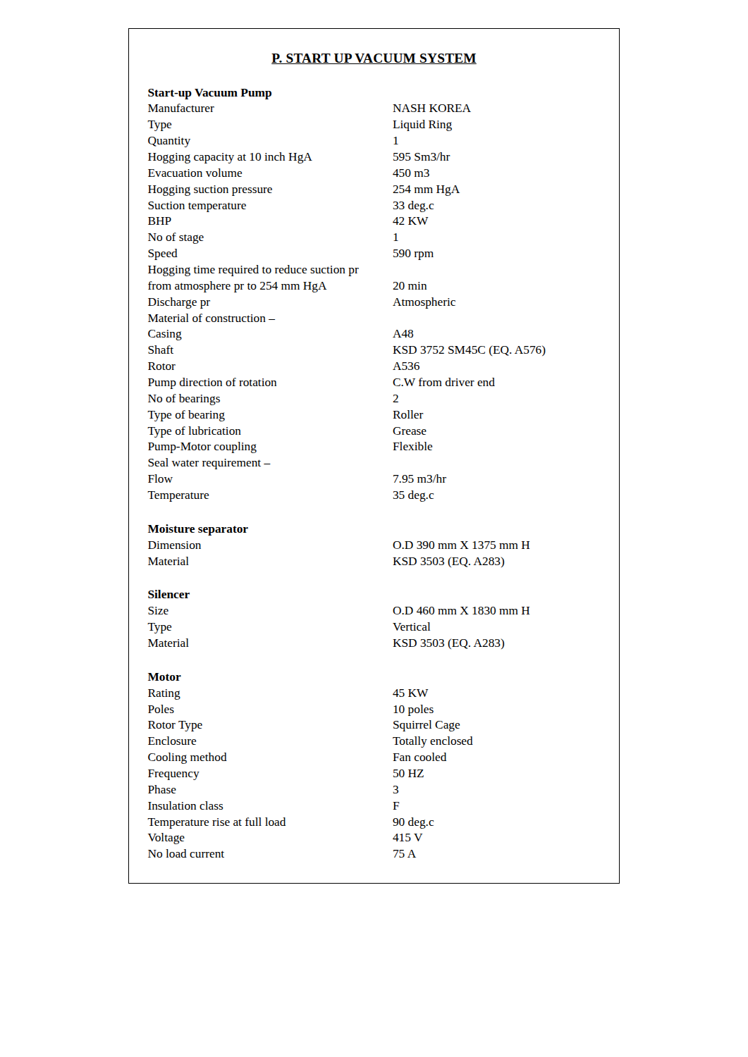P. START UP VACUUM SYSTEM
| Start-up Vacuum Pump | |
| Manufacturer | NASH KOREA |
| Type | Liquid Ring |
| Quantity | 1 |
| Hogging capacity at 10 inch HgA | 595 Sm3/hr |
| Evacuation volume | 450 m3 |
| Hogging suction pressure | 254 mm HgA |
| Suction temperature | 33 deg.c |
| BHP | 42 KW |
| No of stage | 1 |
| Speed | 590 rpm |
| Hogging time required to reduce suction pr | |
| from atmosphere pr to 254 mm HgA | 20 min |
| Discharge pr | Atmospheric |
| Material of construction – | |
| Casing | A48 |
| Shaft | KSD 3752 SM45C (EQ. A576) |
| Rotor | A536 |
| Pump direction of rotation | C.W from driver end |
| No of bearings | 2 |
| Type of bearing | Roller |
| Type of lubrication | Grease |
| Pump-Motor coupling | Flexible |
| Seal water requirement – | |
| Flow | 7.95 m3/hr |
| Temperature | 35 deg.c |
| Moisture separator | |
| Dimension | O.D 390 mm X 1375 mm H |
| Material | KSD 3503 (EQ. A283) |
| Silencer | |
| Size | O.D 460 mm X 1830 mm H |
| Type | Vertical |
| Material | KSD 3503 (EQ. A283) |
| Motor | |
| Rating | 45 KW |
| Poles | 10 poles |
| Rotor Type | Squirrel Cage |
| Enclosure | Totally enclosed |
| Cooling method | Fan cooled |
| Frequency | 50 HZ |
| Phase | 3 |
| Insulation class | F |
| Temperature rise at full load | 90 deg.c |
| Voltage | 415 V |
| No load current | 75 A |